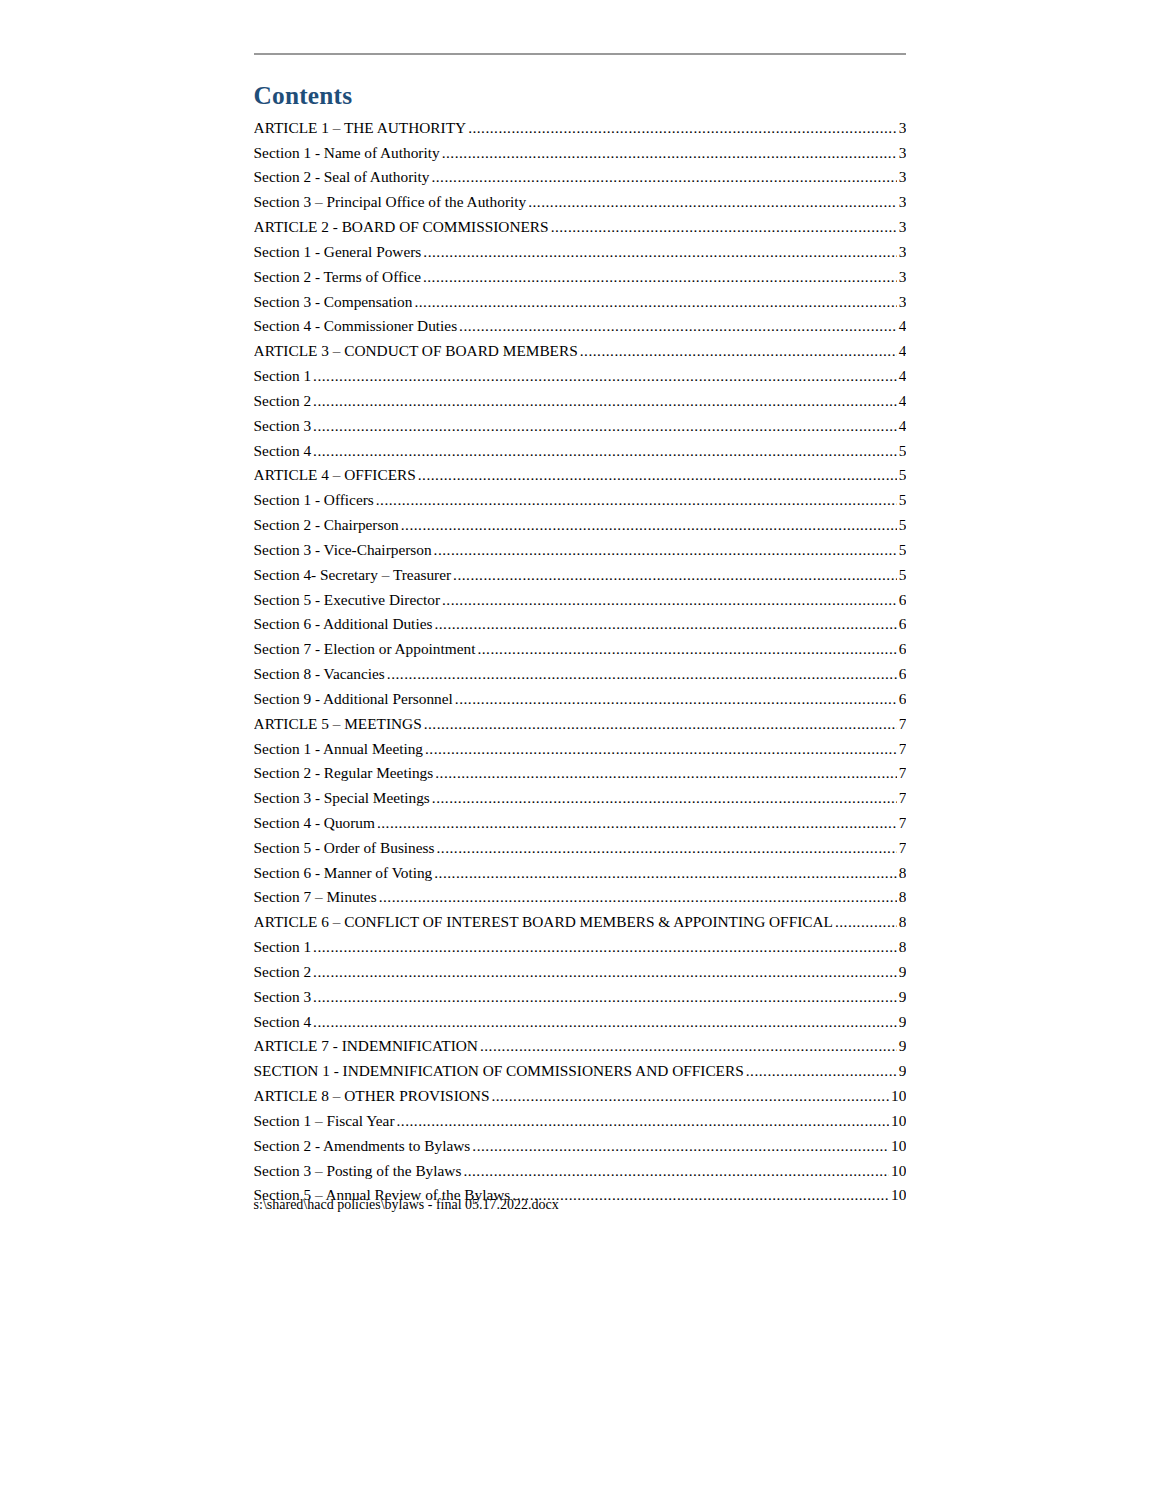Contents
ARTICLE 1 – THE AUTHORITY................................................................................................................................. 3
Section 1 - Name of Authority................................................................................................................................. 3
Section 2 - Seal of Authority................................................................................................................................... 3
Section 3 – Principal Office of the Authority................................................................................................. 3
ARTICLE 2 - BOARD OF COMMISSIONERS............................................................................................. 3
Section 1 - General Powers..................................................................................................................................... 3
Section 2 - Terms of Office.................................................................................................................................... 3
Section 3 - Compensation....................................................................................................................................... 3
Section 4 - Commissioner Duties......................................................................................................................... 4
ARTICLE 3 – CONDUCT OF BOARD MEMBERS....................................................................................... 4
Section 1................................................................................................................................................................. 4
Section 2................................................................................................................................................................. 4
Section 3................................................................................................................................................................. 4
Section 4................................................................................................................................................................. 5
ARTICLE 4 – OFFICERS................................................................................................................................. 5
Section 1 - Officers................................................................................................................................................. 5
Section 2 - Chairperson......................................................................................................................................... 5
Section 3 - Vice-Chairperson................................................................................................................................. 5
Section 4- Secretary – Treasurer......................................................................................................................... 5
Section 5 - Executive Director............................................................................................................................... 6
Section 6 - Additional Duties................................................................................................................................. 6
Section 7 - Election or Appointment................................................................................................................. 6
Section 8 - Vacancies............................................................................................................................................. 6
Section 9 - Additional Personnel......................................................................................................................... 6
ARTICLE 5 – MEETINGS............................................................................................................................... 7
Section 1 - Annual Meeting................................................................................................................................... 7
Section 2 - Regular Meetings................................................................................................................................. 7
Section 3 - Special Meetings................................................................................................................................. 7
Section 4 - Quorum................................................................................................................................................. 7
Section 5 - Order of Business................................................................................................................................. 7
Section 6 - Manner of Voting................................................................................................................................. 8
Section 7 – Minutes................................................................................................................................................. 8
ARTICLE 6 – CONFLICT OF INTEREST BOARD MEMBERS & APPOINTING OFFICAL.............................................. 8
Section 1................................................................................................................................................................. 8
Section 2................................................................................................................................................................. 9
Section 3................................................................................................................................................................. 9
Section 4................................................................................................................................................................. 9
ARTICLE 7 - INDEMNIFICATION................................................................................................................. 9
SECTION 1 - INDEMNIFICATION OF COMMISSIONERS AND OFFICERS....................................................... 9
ARTICLE 8 – OTHER PROVISIONS................................................................................................................. 10
Section 1 – Fiscal Year......................................................................................................................................... 10
Section 2 - Amendments to Bylaws................................................................................................................. 10
Section 3 – Posting of the Bylaws......................................................................................................................... 10
Section 5 – Annual Review of the Bylaws................................................................................................. 10
s:\shared\hacd policies\bylaws - final 05.17.2022.docx